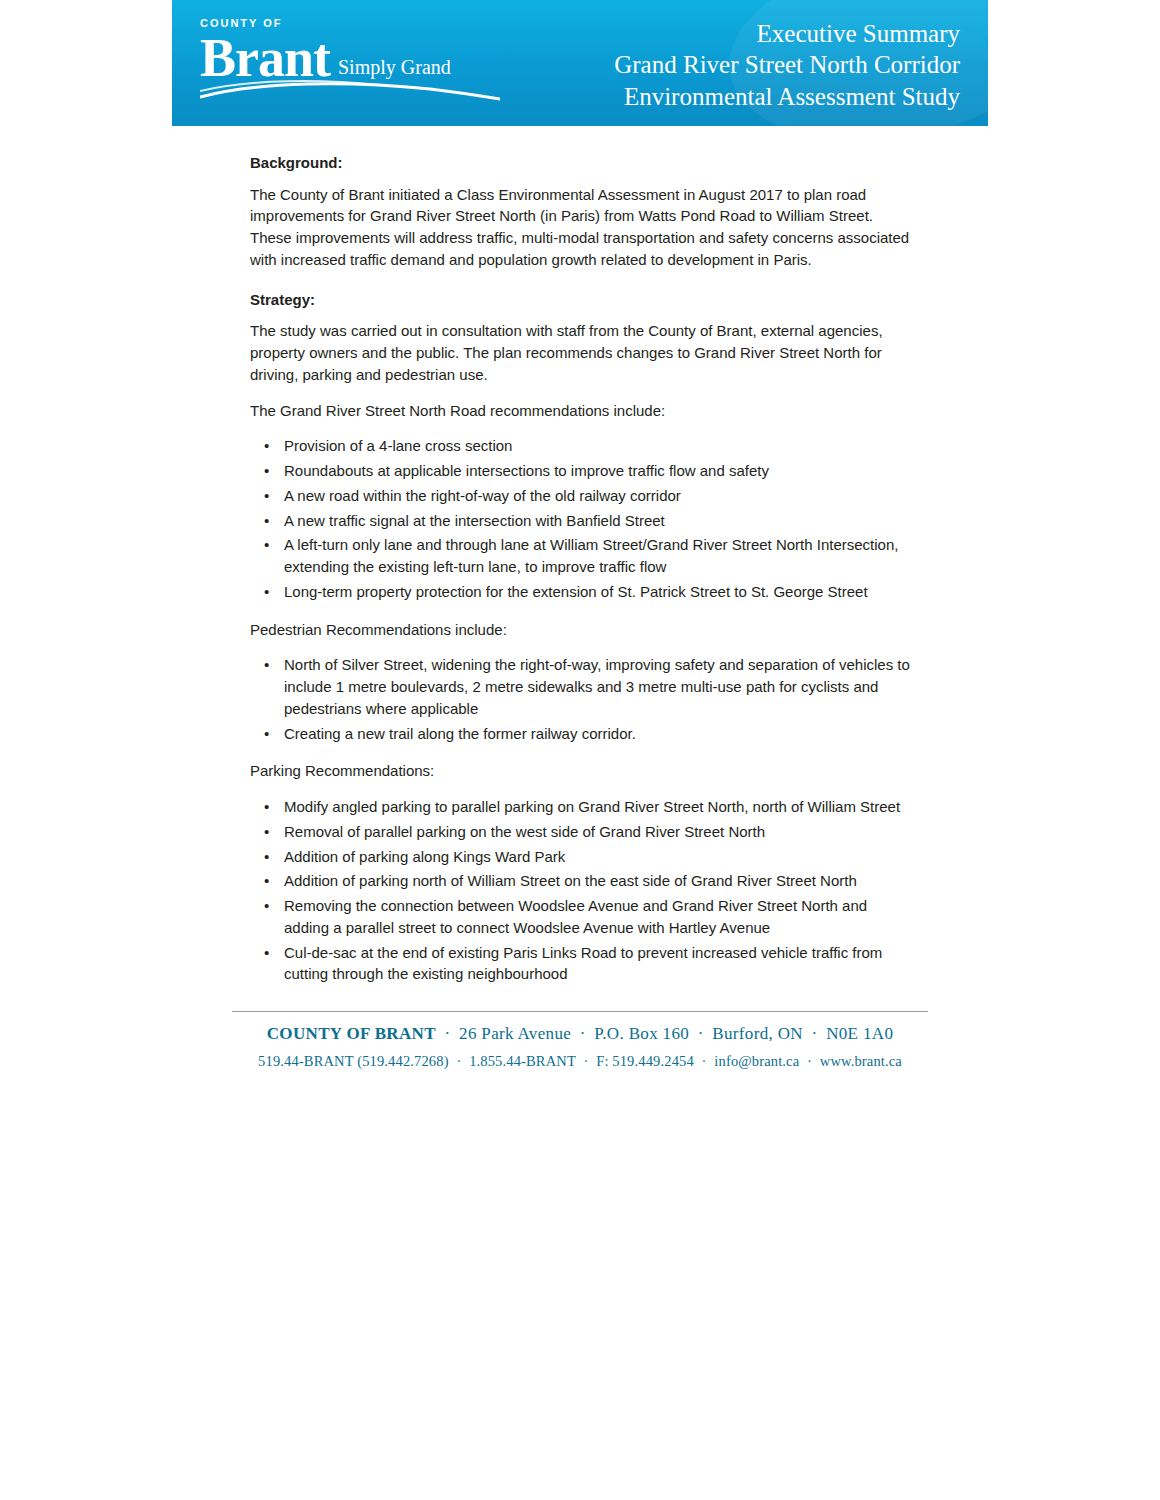County of
Brant Simply Grand
Executive Summary
Grand River Street North Corridor
Environmental Assessment Study
Background:
The County of Brant initiated a Class Environmental Assessment in August 2017 to plan road improvements for Grand River Street North (in Paris) from Watts Pond Road to William Street. These improvements will address traffic, multi-modal transportation and safety concerns associated with increased traffic demand and population growth related to development in Paris.
Strategy:
The study was carried out in consultation with staff from the County of Brant, external agencies, property owners and the public. The plan recommends changes to Grand River Street North for driving, parking and pedestrian use.
The Grand River Street North Road recommendations include:
Provision of a 4-lane cross section
Roundabouts at applicable intersections to improve traffic flow and safety
A new road within the right-of-way of the old railway corridor
A new traffic signal at the intersection with Banfield Street
A left-turn only lane and through lane at William Street/Grand River Street North Intersection, extending the existing left-turn lane, to improve traffic flow
Long-term property protection for the extension of St. Patrick Street to St. George Street
Pedestrian Recommendations include:
North of Silver Street, widening the right-of-way, improving safety and separation of vehicles to include 1 metre boulevards, 2 metre sidewalks and 3 metre multi-use path for cyclists and pedestrians where applicable
Creating a new trail along the former railway corridor.
Parking Recommendations:
Modify angled parking to parallel parking on Grand River Street North, north of William Street
Removal of parallel parking on the west side of Grand River Street North
Addition of parking along Kings Ward Park
Addition of parking north of William Street on the east side of Grand River Street North
Removing the connection between Woodslee Avenue and Grand River Street North and adding a parallel street to connect Woodslee Avenue with Hartley Avenue
Cul-de-sac at the end of existing Paris Links Road to prevent increased vehicle traffic from cutting through the existing neighbourhood
COUNTY OF BRANT · 26 Park Avenue · P.O. Box 160 · Burford, ON · N0E 1A0
519.44-BRANT (519.442.7268) · 1.855.44-BRANT · F: 519.449.2454 · info@brant.ca · www.brant.ca